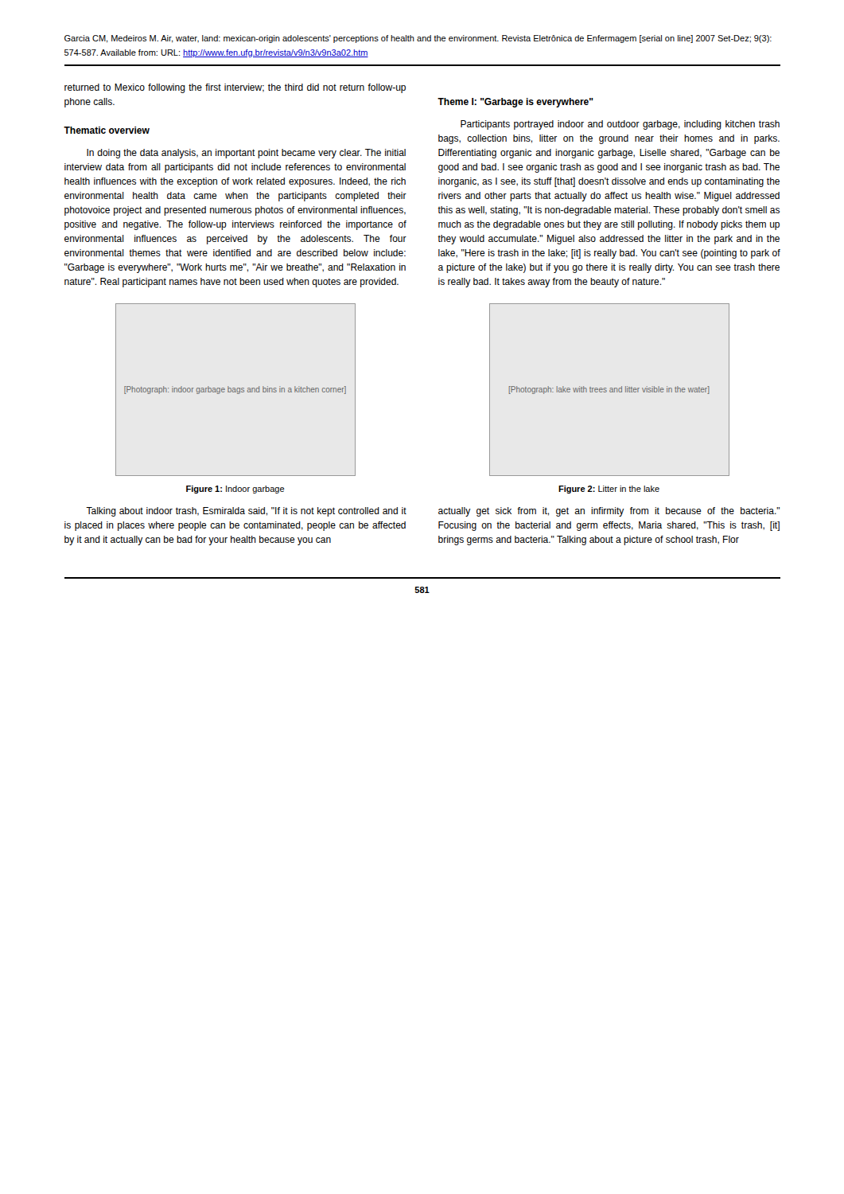Garcia CM, Medeiros M. Air, water, land: mexican-origin adolescents' perceptions of health and the environment. Revista Eletrônica de Enfermagem [serial on line] 2007 Set-Dez; 9(3): 574-587. Available from: URL: http://www.fen.ufg.br/revista/v9/n3/v9n3a02.htm
returned to Mexico following the first interview; the third did not return follow-up phone calls.
Thematic overview
In doing the data analysis, an important point became very clear. The initial interview data from all participants did not include references to environmental health influences with the exception of work related exposures. Indeed, the rich environmental health data came when the participants completed their photovoice project and presented numerous photos of environmental influences, positive and negative. The follow-up interviews reinforced the importance of environmental influences as perceived by the adolescents. The four environmental themes that were identified and are described below include: "Garbage is everywhere", "Work hurts me", "Air we breathe", and "Relaxation in nature". Real participant names have not been used when quotes are provided.
[Photograph: indoor garbage bags and bins in a kitchen corner]
Figure 1: Indoor garbage
Talking about indoor trash, Esmiralda said, "If it is not kept controlled and it is placed in places where people can be contaminated, people can be affected by it and it actually can be bad for your health because you can
Theme I: "Garbage is everywhere"
Participants portrayed indoor and outdoor garbage, including kitchen trash bags, collection bins, litter on the ground near their homes and in parks. Differentiating organic and inorganic garbage, Liselle shared, "Garbage can be good and bad. I see organic trash as good and I see inorganic trash as bad. The inorganic, as I see, its stuff [that] doesn't dissolve and ends up contaminating the rivers and other parts that actually do affect us health wise." Miguel addressed this as well, stating, "It is non-degradable material. These probably don't smell as much as the degradable ones but they are still polluting. If nobody picks them up they would accumulate." Miguel also addressed the litter in the park and in the lake, "Here is trash in the lake; [it] is really bad. You can't see (pointing to park of a picture of the lake) but if you go there it is really dirty. You can see trash there is really bad. It takes away from the beauty of nature."
[Photograph: lake with trees and litter visible in the water]
Figure 2: Litter in the lake
actually get sick from it, get an infirmity from it because of the bacteria." Focusing on the bacterial and germ effects, Maria shared, "This is trash, [it] brings germs and bacteria." Talking about a picture of school trash, Flor
581